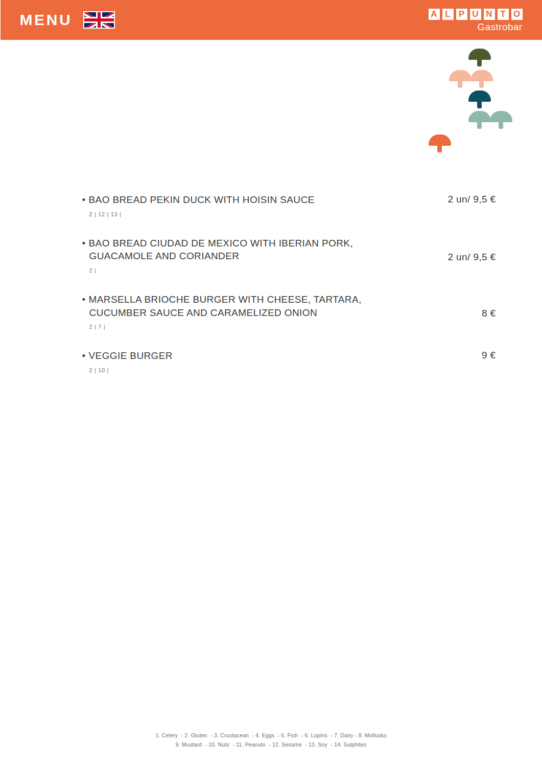MENU
AL PUNTO
Gastrobar
•BAO BREAD PEKIN DUCK WITH HOISIN SAUCE
2 un/ 9,5 €
2 | 12 | 13 |
•BAO BREAD CIUDAD DE MEXICO WITH IBERIAN PORK, GUACAMOLE AND CORIANDER
2 un/ 9,5 €
2 |
•MARSELLA BRIOCHE BURGER WITH CHEESE, TARTARA, CUCUMBER SAUCE AND CARAMELIZED ONION
8 €
2 | 7 |
•VEGGIE BURGER
9 €
2 | 10 |
1. Celery - 2. Gluten - 3. Crustacean - 4. Eggs - 5. Fish - 6. Lupins - 7. Dairy - 8. Mollusks
9. Mustard - 10. Nuts - 11. Peanuts - 12. Sesame - 13. Soy - 14. Sulphites